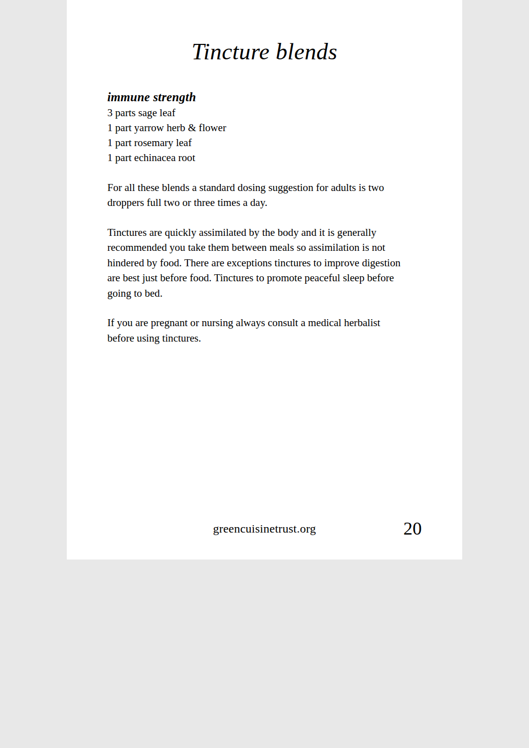Tincture blends
immune strength
3 parts sage leaf
1 part yarrow herb & flower
1 part rosemary leaf
1 part echinacea root
For all these blends a standard dosing suggestion for adults is two droppers full two or three times a day.
Tinctures are quickly assimilated by the body and it is generally recommended you take them between meals so assimilation is not hindered by food. There are exceptions tinctures to improve digestion are best just before food. Tinctures to promote peaceful sleep before going to bed.
If you are pregnant or nursing always consult a medical herbalist before using tinctures.
greencuisinetrust.org 20